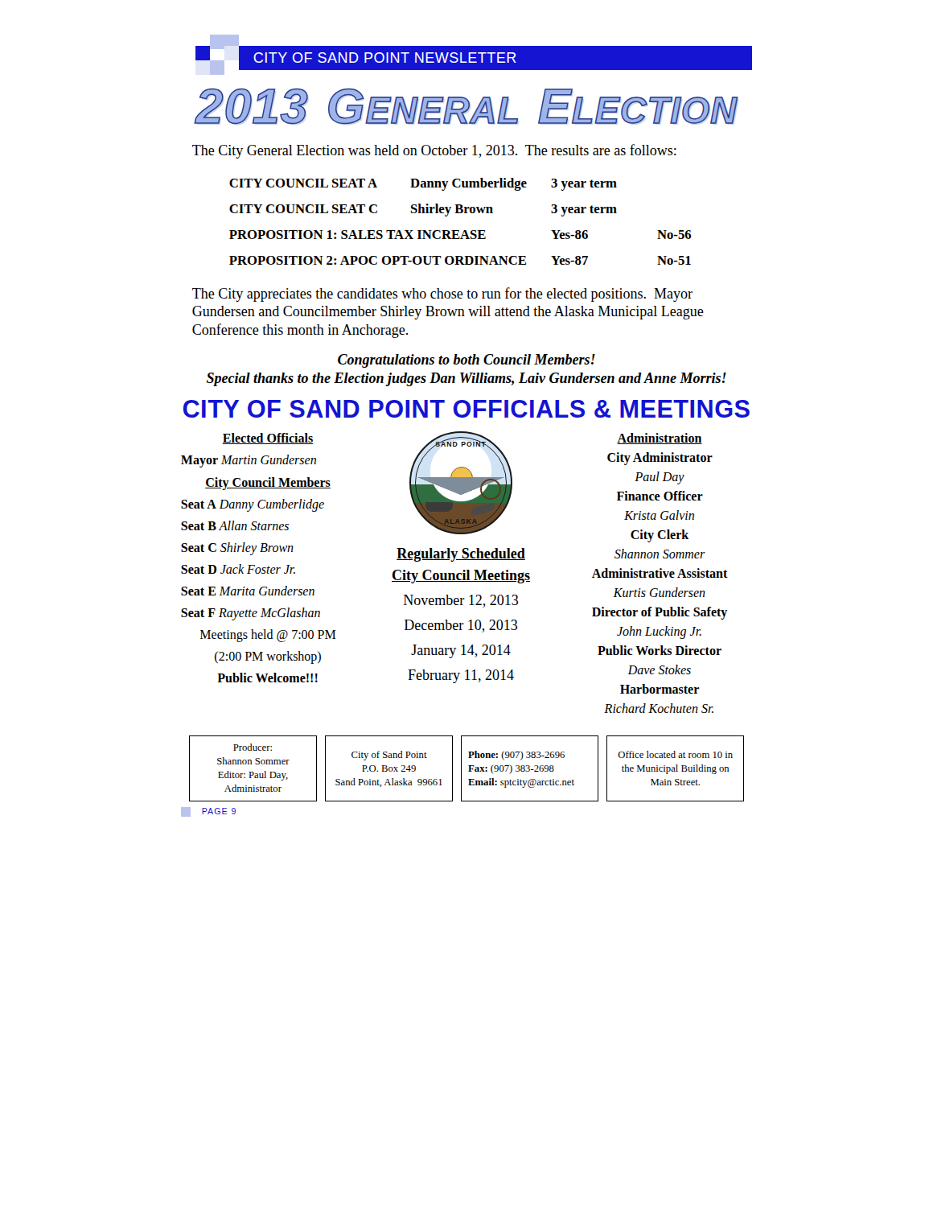City of Sand Point Newsletter
2013 GENERAL ELECTION
The City General Election was held on October 1, 2013. The results are as follows:
| CITY COUNCIL SEAT A | Danny Cumberlidge | 3 year term | |
| CITY COUNCIL SEAT C | Shirley Brown | 3 year term | |
| PROPOSITION 1: SALES TAX INCREASE | Yes-86 | No-56 |
| PROPOSITION 2: APOC OPT-OUT ORDINANCE | Yes-87 | No-51 |
The City appreciates the candidates who chose to run for the elected positions. Mayor Gundersen and Councilmember Shirley Brown will attend the Alaska Municipal League Conference this month in Anchorage.
Congratulations to both Council Members!
Special thanks to the Election judges Dan Williams, Laiv Gundersen and Anne Morris!
City of Sand Point Officials & Meetings
Elected Officials
Mayor Martin Gundersen
City Council Members
Seat A Danny Cumberlidge
Seat B Allan Starnes
Seat C Shirley Brown
Seat D Jack Foster Jr.
Seat E Marita Gundersen
Seat F Rayette McGlashan
Meetings held @ 7:00 PM
(2:00 PM workshop)
Public Welcome!!!
SAND POINT
ALASKA
Regularly Scheduled
City Council Meetings
November 12, 2013
December 10, 2013
January 14, 2014
February 11, 2014
Administration
City Administrator
Paul Day
Finance Officer
Krista Galvin
City Clerk
Shannon Sommer
Administrative Assistant
Kurtis Gundersen
Director of Public Safety
John Lucking Jr.
Public Works Director
Dave Stokes
Harbormaster
Richard Kochuten Sr.
Producer:
Shannon Sommer
Editor: Paul Day,
Administrator
City of Sand Point
P.O. Box 249
Sand Point, Alaska 99661
Phone: (907) 383-2696
Fax: (907) 383-2698
Email: sptcity@arctic.net
Office located at room 10 in the Municipal Building on Main Street.
PAGE 9